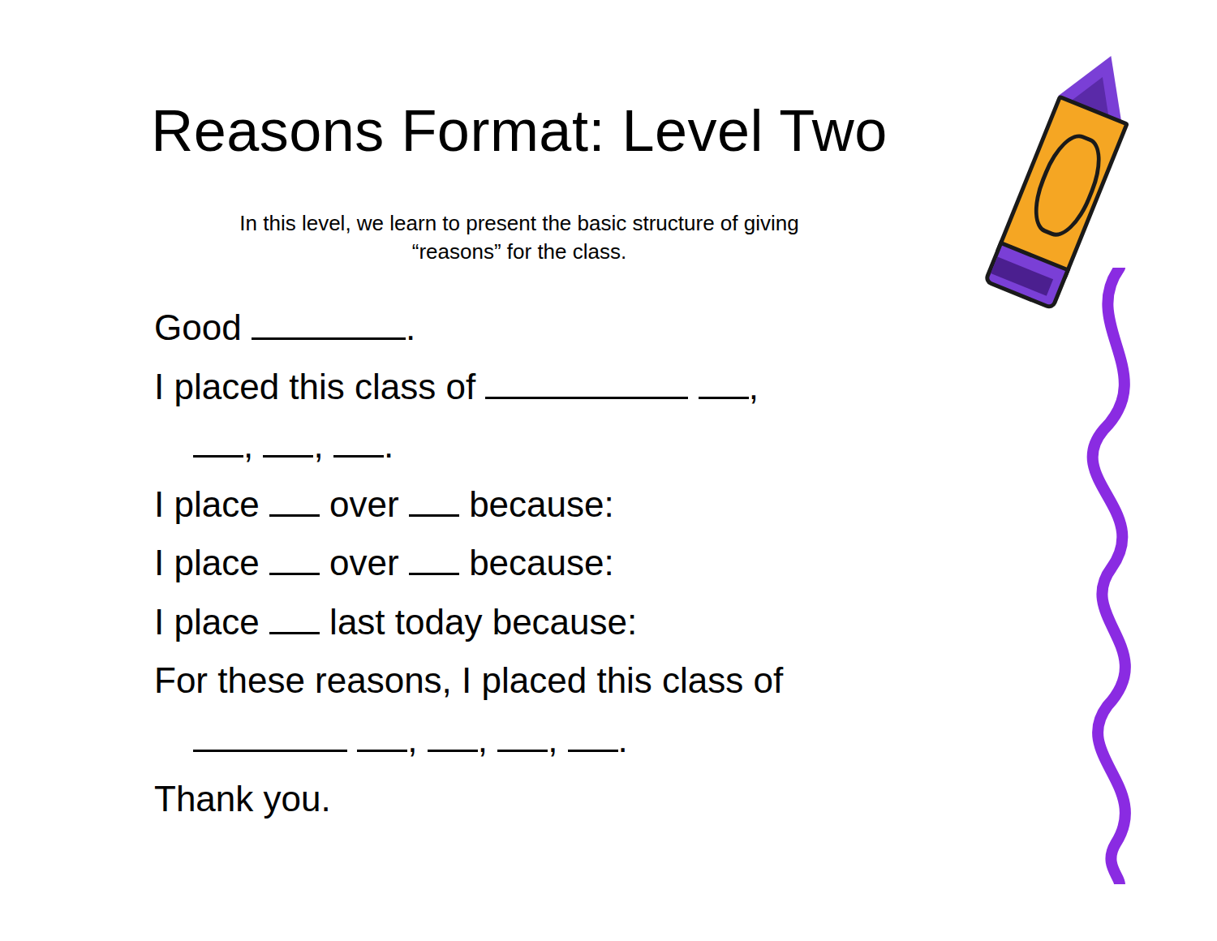Reasons Format: Level Two
In this level, we learn to present the basic structure of giving
“reasons” for the class.
Good .
I placed this class of ,
, , .
I place over because:
I place over because:
I place last today because:
For these reasons, I placed this class of
, , , .
Thank you.